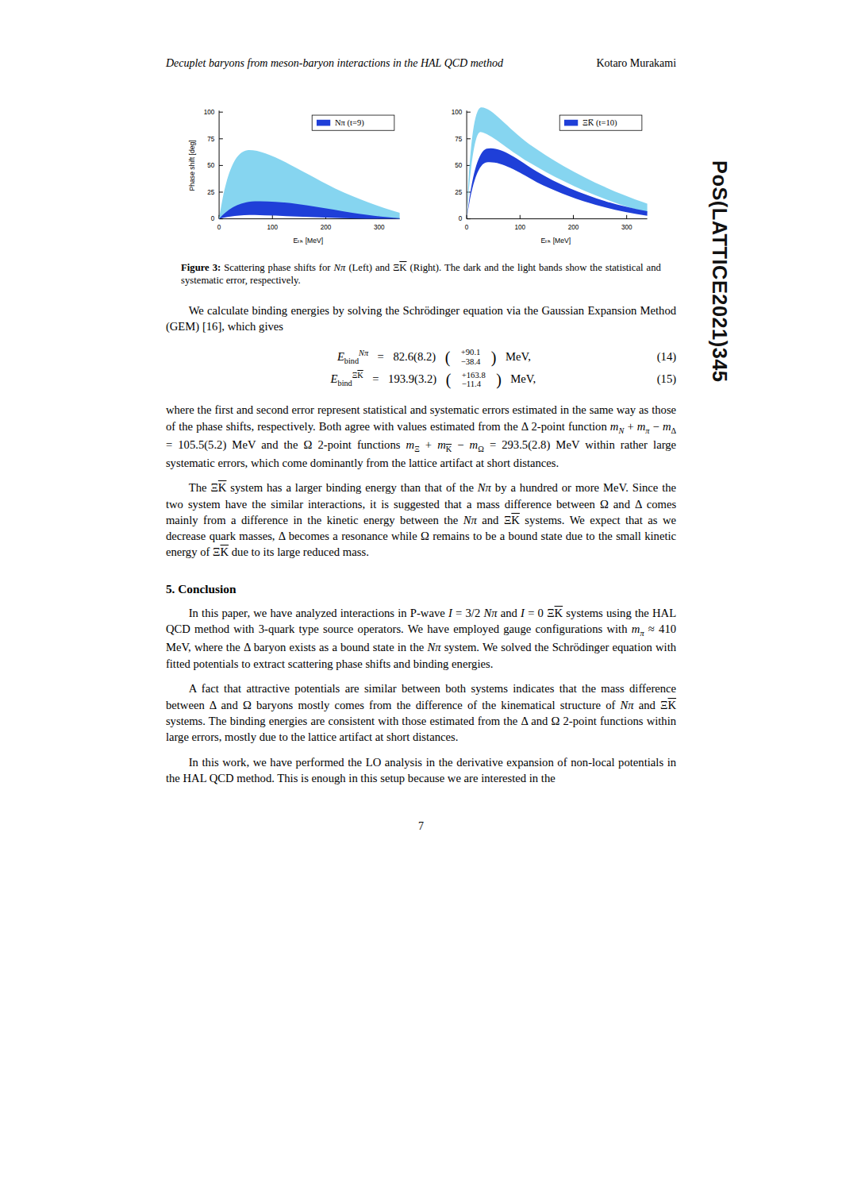Decuplet baryons from meson-baryon interactions in the HAL QCD method
Kotaro Murakami
PoS(LATTICE2021)345
0 25 50 75 100 0 100 200 300 Eₜₕ [MeV] Phase shift [deg] Nπ (t=9)
0 25 50 75 100 0 100 200 300 Eₜₕ [MeV] ΞK̅ (t=10)
Figure 3: Scattering phase shifts for Nπ (Left) and ΞK (Right). The dark and the light bands show the statistical and systematic error, respectively.
We calculate binding energies by solving the Schrödinger equation via the Gaussian Expansion Method (GEM) [16], which gives
EbindNπ = 82.6(8.2) ( +90.1−38.4 ) MeV,
(14)
EbindΞK = 193.9(3.2) ( +163.8−11.4 ) MeV,
(15)
where the first and second error represent statistical and systematic errors estimated in the same way as those of the phase shifts, respectively. Both agree with values estimated from the Δ 2-point function mN + mπ − mΔ = 105.5(5.2) MeV and the Ω 2-point functions mΞ + mK − mΩ = 293.5(2.8) MeV within rather large systematic errors, which come dominantly from the lattice artifact at short distances.
The ΞK system has a larger binding energy than that of the Nπ by a hundred or more MeV. Since the two system have the similar interactions, it is suggested that a mass difference between Ω and Δ comes mainly from a difference in the kinetic energy between the Nπ and ΞK systems. We expect that as we decrease quark masses, Δ becomes a resonance while Ω remains to be a bound state due to the small kinetic energy of ΞK due to its large reduced mass.
5. Conclusion
In this paper, we have analyzed interactions in P-wave I = 3/2 Nπ and I = 0 ΞK systems using the HAL QCD method with 3-quark type source operators. We have employed gauge configurations with mπ ≈ 410 MeV, where the Δ baryon exists as a bound state in the Nπ system. We solved the Schrödinger equation with fitted potentials to extract scattering phase shifts and binding energies.
A fact that attractive potentials are similar between both systems indicates that the mass difference between Δ and Ω baryons mostly comes from the difference of the kinematical structure of Nπ and ΞK systems. The binding energies are consistent with those estimated from the Δ and Ω 2-point functions within large errors, mostly due to the lattice artifact at short distances.
In this work, we have performed the LO analysis in the derivative expansion of non-local potentials in the HAL QCD method. This is enough in this setup because we are interested in the
7